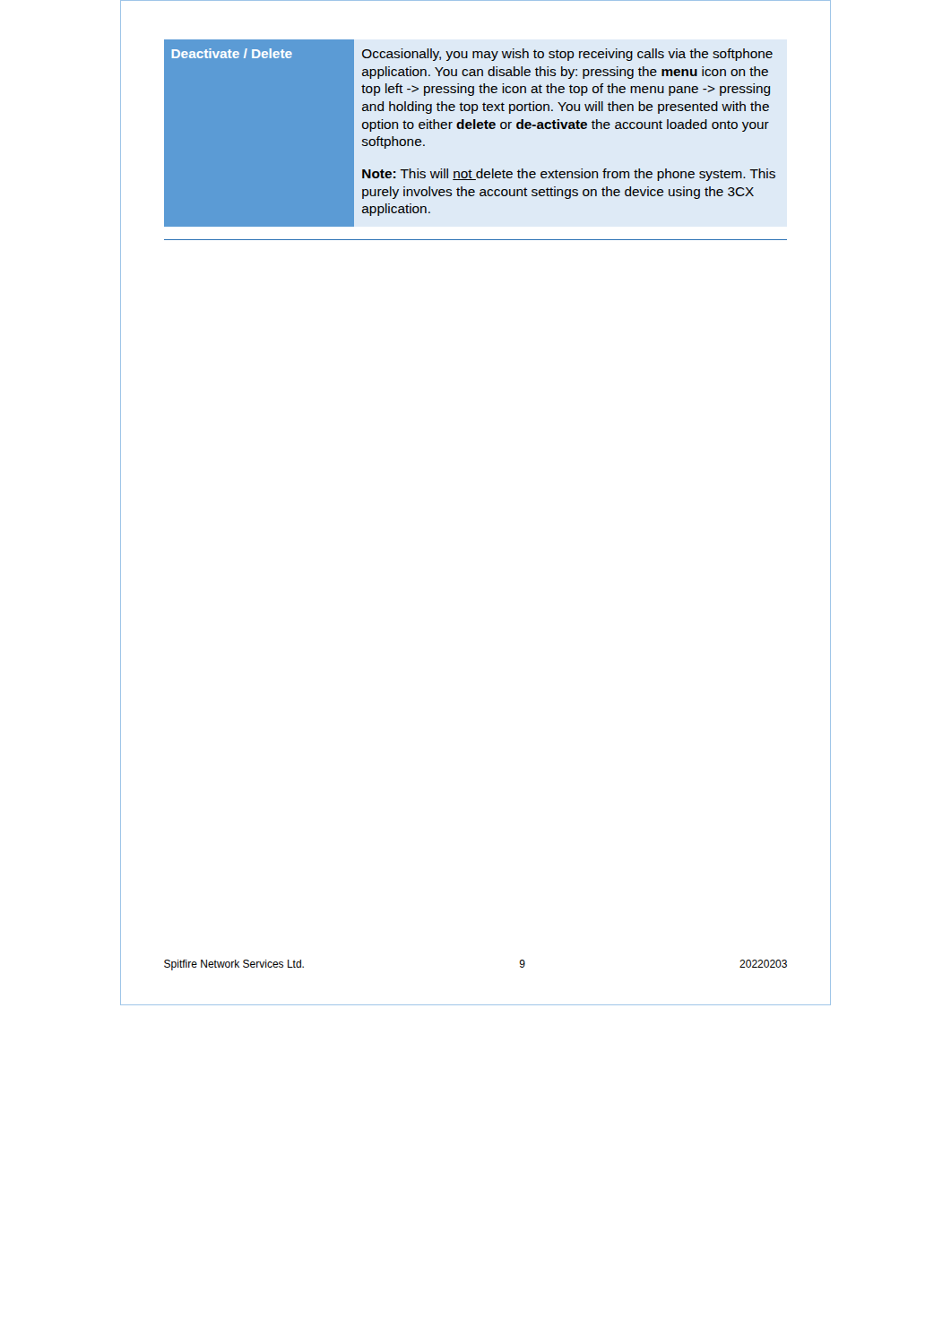| Deactivate / Delete | Occasionally, you may wish to stop receiving calls via the softphone application. You can disable this by: pressing the menu icon on the top left -> pressing the icon at the top of the menu pane -> pressing and holding the top text portion. You will then be presented with the option to either delete or de-activate the account loaded onto your softphone. Note: This will not delete the extension from the phone system. This purely involves the account settings on the device using the 3CX application. |
Spitfire Network Services Ltd.
9
20220203